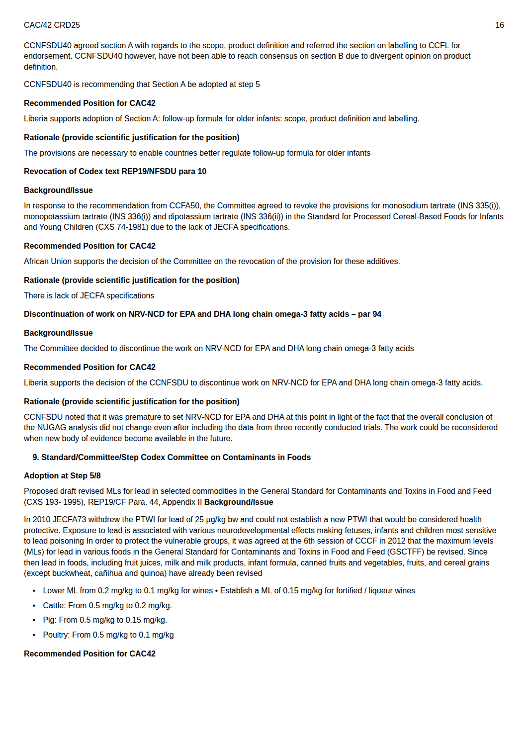CAC/42 CRD25
16
CCNFSDU40 agreed section A with regards to the scope, product definition and referred the section on labelling to CCFL for endorsement. CCNFSDU40 however, have not been able to reach consensus on section B due to divergent opinion on product definition.
CCNFSDU40 is recommending that Section A be adopted at step 5
Recommended Position for CAC42
Liberia supports adoption of Section A: follow-up formula for older infants: scope, product definition and labelling.
Rationale (provide scientific justification for the position)
The provisions are necessary to enable countries better regulate follow-up formula for older infants
Revocation of Codex text REP19/NFSDU para 10
Background/Issue
In response to the recommendation from CCFA50, the Committee agreed to revoke the provisions for monosodium tartrate (INS 335(i)), monopotassium tartrate (INS 336(i)) and dipotassium tartrate (INS 336(ii)) in the Standard for Processed Cereal-Based Foods for Infants and Young Children (CXS 74-1981) due to the lack of JECFA specifications.
Recommended Position for CAC42
African Union supports the decision of the Committee on the revocation of the provision for these additives.
Rationale (provide scientific justification for the position)
There is lack of JECFA specifications
Discontinuation of work on NRV-NCD for EPA and DHA long chain omega-3 fatty acids – par 94
Background/Issue
The Committee decided to discontinue the work on NRV-NCD for EPA and DHA long chain omega-3 fatty acids
Recommended Position for CAC42
Liberia supports the decision of the CCNFSDU to discontinue work on NRV-NCD for EPA and DHA long chain omega-3 fatty acids.
Rationale (provide scientific justification for the position)
CCNFSDU noted that it was premature to set NRV-NCD for EPA and DHA at this point in light of the fact that the overall conclusion of the NUGAG analysis did not change even after including the data from three recently conducted trials. The work could be reconsidered when new body of evidence become available in the future.
Standard/Committee/Step Codex Committee on Contaminants in Foods
Adoption at Step 5/8
Proposed draft revised MLs for lead in selected commodities in the General Standard for Contaminants and Toxins in Food and Feed (CXS 193- 1995), REP19/CF Para. 44, Appendix II Background/Issue
In 2010 JECFA73 withdrew the PTWI for lead of 25 µg/kg bw and could not establish a new PTWI that would be considered health protective. Exposure to lead is associated with various neurodevelopmental effects making fetuses, infants and children most sensitive to lead poisoning In order to protect the vulnerable groups, it was agreed at the 6th session of CCCF in 2012 that the maximum levels (MLs) for lead in various foods in the General Standard for Contaminants and Toxins in Food and Feed (GSCTFF) be revised. Since then lead in foods, including fruit juices, milk and milk products, infant formula, canned fruits and vegetables, fruits, and cereal grains (except buckwheat, cañihua and quinoa) have already been revised
Lower ML from 0.2 mg/kg to 0.1 mg/kg for wines • Establish a ML of 0.15 mg/kg for fortified / liqueur wines
Cattle: From 0.5 mg/kg to 0.2 mg/kg.
Pig: From 0.5 mg/kg to 0.15 mg/kg.
Poultry: From 0.5 mg/kg to 0.1 mg/kg
Recommended Position for CAC42